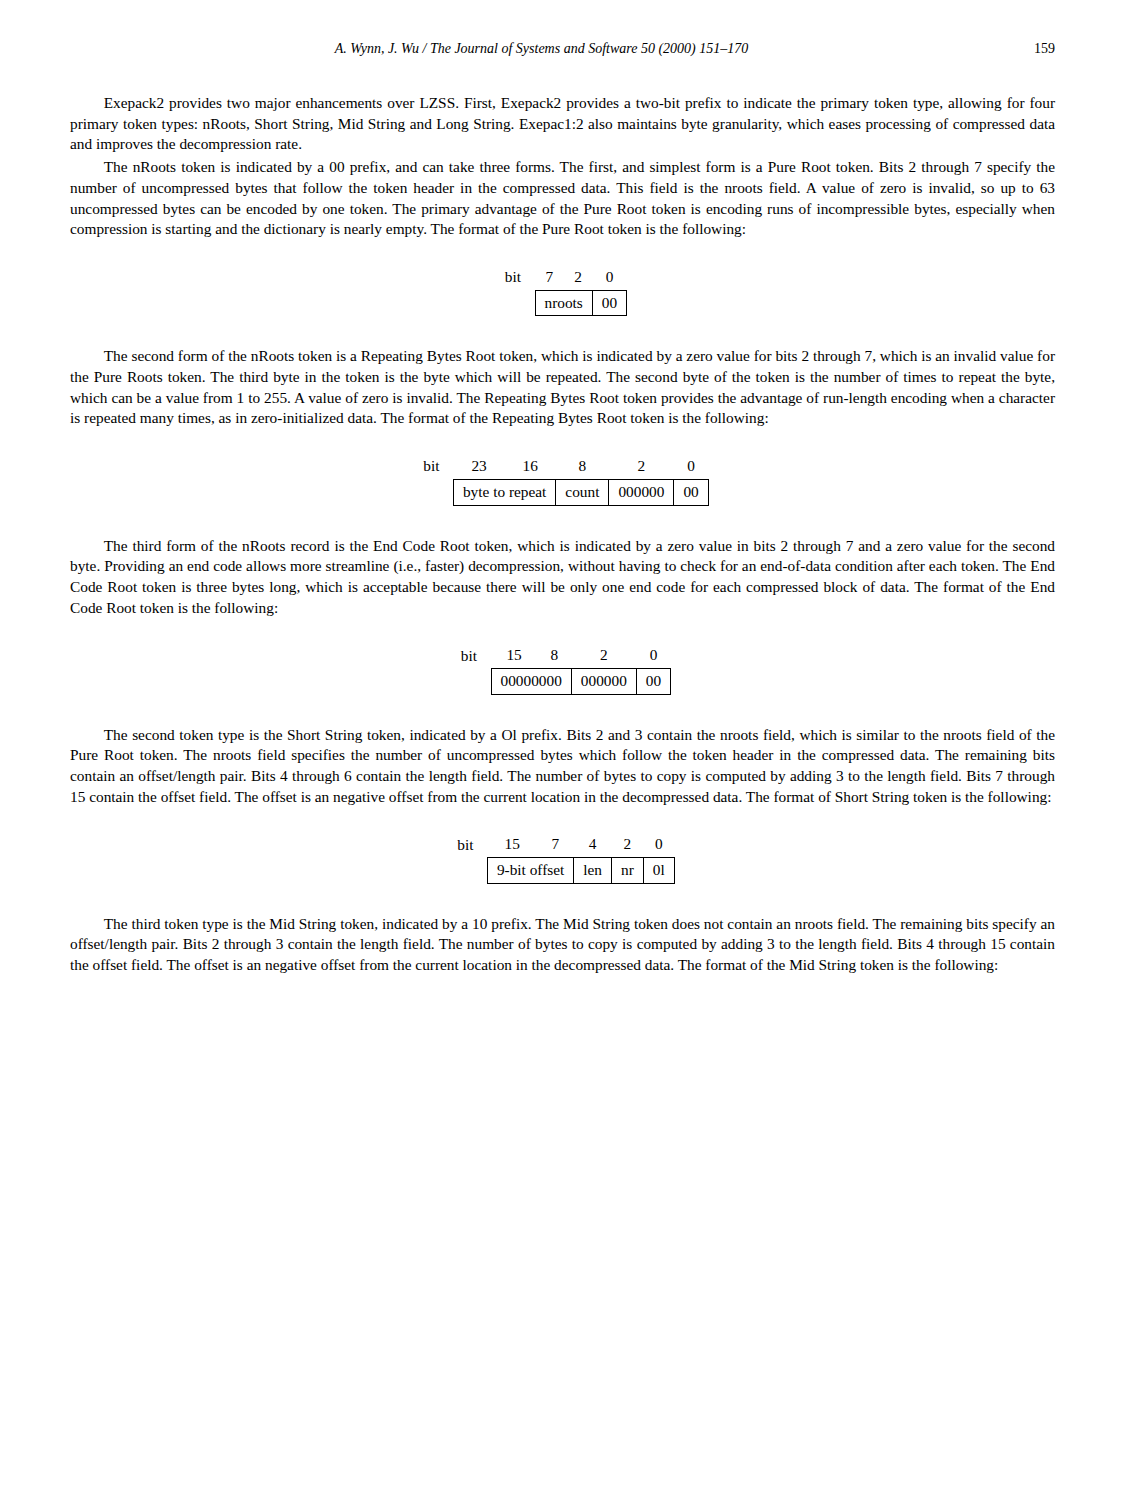A. Wynn, J. Wu / The Journal of Systems and Software 50 (2000) 151–170
159
Exepack2 provides two major enhancements over LZSS. First, Exepack2 provides a two-bit prefix to indicate the primary token type, allowing for four primary token types: nRoots, Short String, Mid String and Long String. Exepac1:2 also maintains byte granularity, which eases processing of compressed data and improves the decompression rate.
The nRoots token is indicated by a 00 prefix, and can take three forms. The first, and simplest form is a Pure Root token. Bits 2 through 7 specify the number of uncompressed bytes that follow the token header in the compressed data. This field is the nroots field. A value of zero is invalid, so up to 63 uncompressed bytes can be encoded by one token. The primary advantage of the Pure Root token is encoding runs of incompressible bytes, especially when compression is starting and the dictionary is nearly empty. The format of the Pure Root token is the following:
| bit | 7 | 2 | 0 |
| | nroots | 00 |
The second form of the nRoots token is a Repeating Bytes Root token, which is indicated by a zero value for bits 2 through 7, which is an invalid value for the Pure Roots token. The third byte in the token is the byte which will be repeated. The second byte of the token is the number of times to repeat the byte, which can be a value from 1 to 255. A value of zero is invalid. The Repeating Bytes Root token provides the advantage of run-length encoding when a character is repeated many times, as in zero-initialized data. The format of the Repeating Bytes Root token is the following:
| bit | 23 | 16 | 8 | 2 | 0 |
| | byte to repeat | count | 000000 | 00 |
The third form of the nRoots record is the End Code Root token, which is indicated by a zero value in bits 2 through 7 and a zero value for the second byte. Providing an end code allows more streamline (i.e., faster) decompression, without having to check for an end-of-data condition after each token. The End Code Root token is three bytes long, which is acceptable because there will be only one end code for each compressed block of data. The format of the End Code Root token is the following:
| bit | 15 | 8 | 2 | 0 |
| | 00000000 | 000000 | 00 |
The second token type is the Short String token, indicated by a Ol prefix. Bits 2 and 3 contain the nroots field, which is similar to the nroots field of the Pure Root token. The nroots field specifies the number of uncompressed bytes which follow the token header in the compressed data. The remaining bits contain an offset/length pair. Bits 4 through 6 contain the length field. The number of bytes to copy is computed by adding 3 to the length field. Bits 7 through 15 contain the offset field. The offset is an negative offset from the current location in the decompressed data. The format of Short String token is the following:
| bit | 15 | 7 | 4 | 2 | 0 |
| | 9-bit offset | len | nr | 0l |
The third token type is the Mid String token, indicated by a 10 prefix. The Mid String token does not contain an nroots field. The remaining bits specify an offset/length pair. Bits 2 through 3 contain the length field. The number of bytes to copy is computed by adding 3 to the length field. Bits 4 through 15 contain the offset field. The offset is an negative offset from the current location in the decompressed data. The format of the Mid String token is the following: